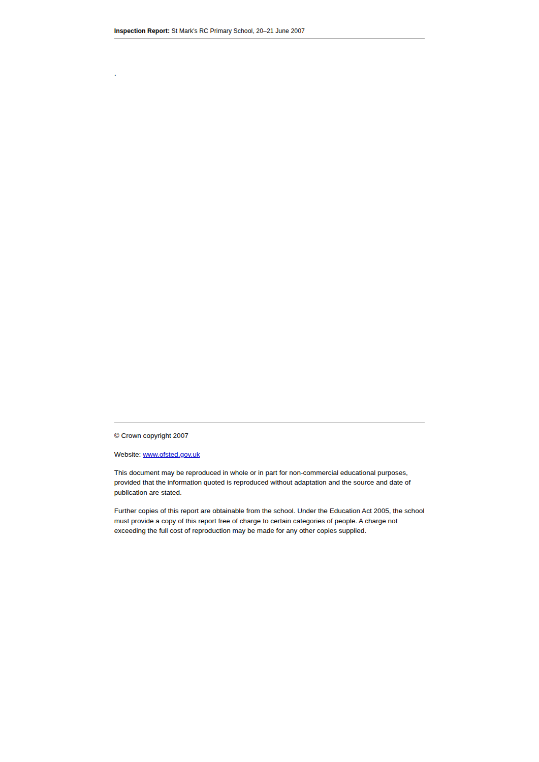Inspection Report: St Mark's RC Primary School, 20–21 June 2007
.
© Crown copyright 2007
Website: www.ofsted.gov.uk
This document may be reproduced in whole or in part for non-commercial educational purposes, provided that the information quoted is reproduced without adaptation and the source and date of publication are stated.
Further copies of this report are obtainable from the school. Under the Education Act 2005, the school must provide a copy of this report free of charge to certain categories of people. A charge not exceeding the full cost of reproduction may be made for any other copies supplied.